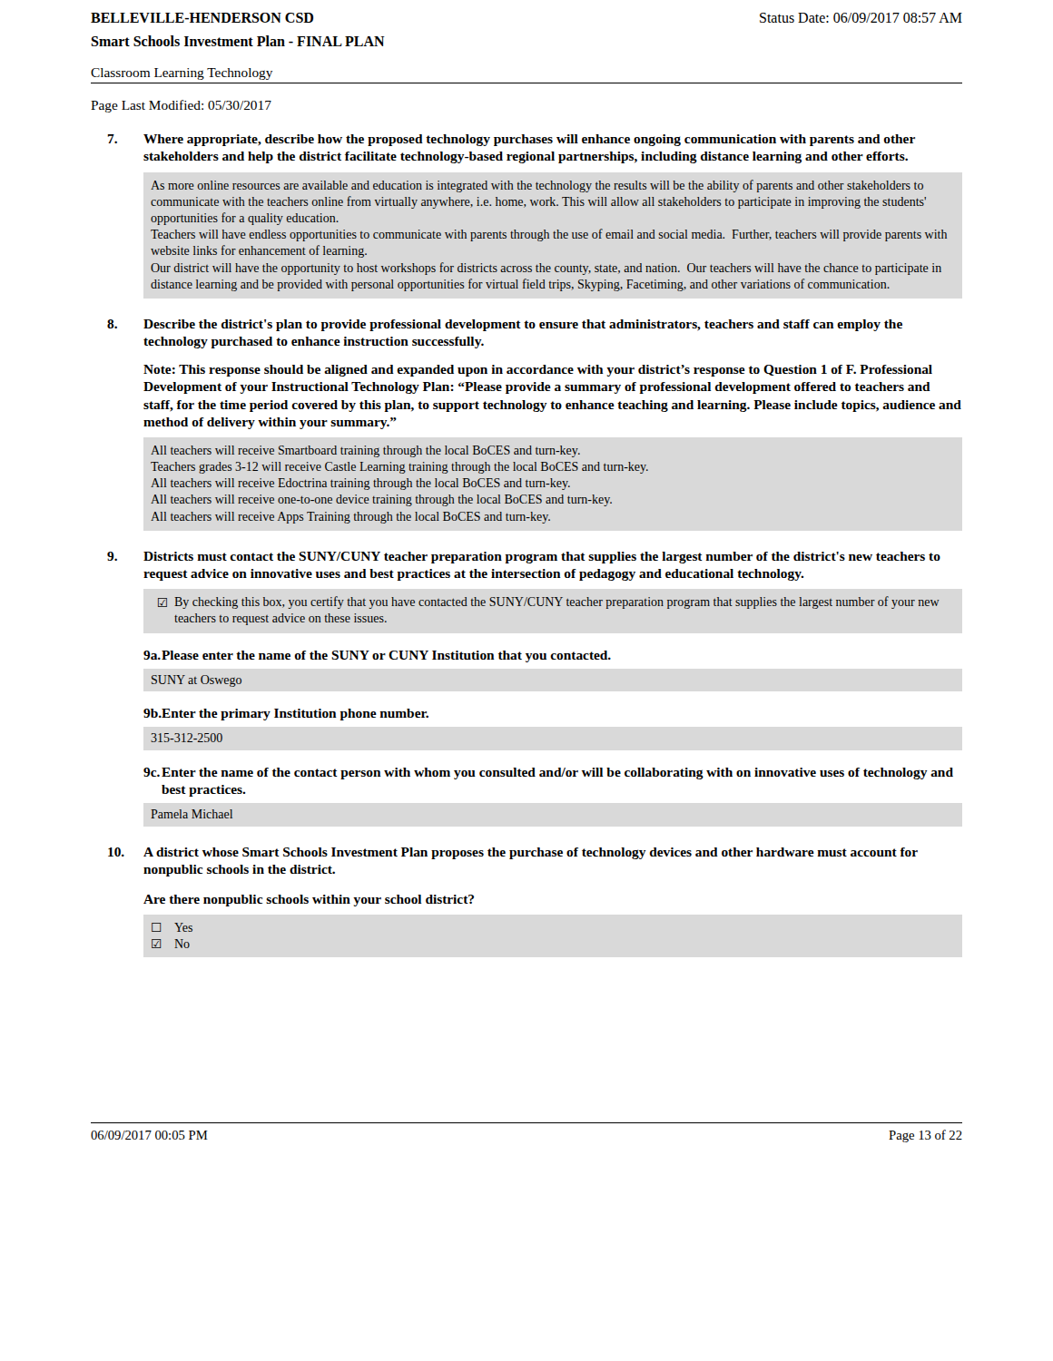BELLEVILLE-HENDERSON CSD
Status Date: 06/09/2017 08:57 AM
Smart Schools Investment Plan - FINAL PLAN
Classroom Learning Technology
Page Last Modified: 05/30/2017
7.
Where appropriate, describe how the proposed technology purchases will enhance ongoing communication with parents and other stakeholders and help the district facilitate technology-based regional partnerships, including distance learning and other efforts.
As more online resources are available and education is integrated with the technology the results will be the ability of parents and other stakeholders to communicate with the teachers online from virtually anywhere, i.e. home, work. This will allow all stakeholders to participate in improving the students' opportunities for a quality education.
Teachers will have endless opportunities to communicate with parents through the use of email and social media. Further, teachers will provide parents with website links for enhancement of learning.
Our district will have the opportunity to host workshops for districts across the county, state, and nation. Our teachers will have the chance to participate in distance learning and be provided with personal opportunities for virtual field trips, Skyping, Facetiming, and other variations of communication.
8.
Describe the district's plan to provide professional development to ensure that administrators, teachers and staff can employ the technology purchased to enhance instruction successfully.
Note: This response should be aligned and expanded upon in accordance with your district’s response to Question 1 of F. Professional Development of your Instructional Technology Plan: “Please provide a summary of professional development offered to teachers and staff, for the time period covered by this plan, to support technology to enhance teaching and learning. Please include topics, audience and method of delivery within your summary.”
All teachers will receive Smartboard training through the local BoCES and turn-key.
Teachers grades 3-12 will receive Castle Learning training through the local BoCES and turn-key.
All teachers will receive Edoctrina training through the local BoCES and turn-key.
All teachers will receive one-to-one device training through the local BoCES and turn-key.
All teachers will receive Apps Training through the local BoCES and turn-key.
9.
Districts must contact the SUNY/CUNY teacher preparation program that supplies the largest number of the district's new teachers to request advice on innovative uses and best practices at the intersection of pedagogy and educational technology.
☑
By checking this box, you certify that you have contacted the SUNY/CUNY teacher preparation program that supplies the largest number of your new teachers to request advice on these issues.
9a.
Please enter the name of the SUNY or CUNY Institution that you contacted.
SUNY at Oswego
9b.
Enter the primary Institution phone number.
315-312-2500
9c.
Enter the name of the contact person with whom you consulted and/or will be collaborating with on innovative uses of technology and best practices.
Pamela Michael
10.
A district whose Smart Schools Investment Plan proposes the purchase of technology devices and other hardware must account for nonpublic schools in the district.
Are there nonpublic schools within your school district?
☐Yes
☑No
06/09/2017 00:05 PM
Page 13 of 22